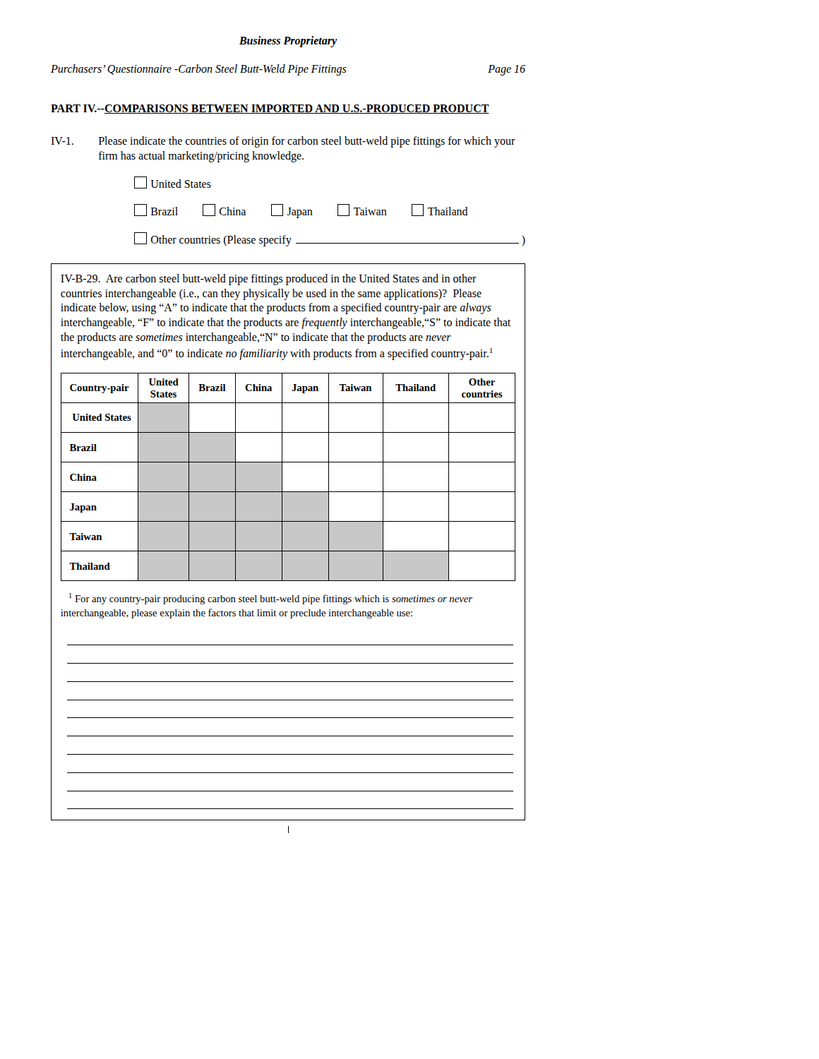Business Proprietary
Purchasers’ Questionnaire -Carbon Steel Butt-Weld Pipe Fittings Page 16
PART IV.--COMPARISONS BETWEEN IMPORTED AND U.S.-PRODUCED PRODUCT
IV-1.
Please indicate the countries of origin for carbon steel butt-weld pipe fittings for which your firm has actual marketing/pricing knowledge.
United States
Brazil China Japan Taiwan Thailand
Other countries (Please specify )
IV-B-29. Are carbon steel butt-weld pipe fittings produced in the United States and in other countries interchangeable (i.e., can they physically be used in the same applications)? Please indicate below, using “A” to indicate that the products from a specified country-pair are always interchangeable, “F” to indicate that the products are frequently interchangeable,“S” to indicate that the products are sometimes interchangeable,“N” to indicate that the products are never interchangeable, and “0” to indicate no familiarity with products from a specified country-pair.1
| Country-pair | United States | Brazil | China | Japan | Taiwan | Thailand | Other countries |
| --- | --- | --- | --- | --- | --- | --- | --- |
| United States | | | | | | | |
| Brazil | | | | | | | |
| China | | | | | | | |
| Japan | | | | | | | |
| Taiwan | | | | | | | |
| Thailand | | | | | | | |
1 For any country-pair producing carbon steel butt-weld pipe fittings which is sometimes or never interchangeable, please explain the factors that limit or preclude interchangeable use: